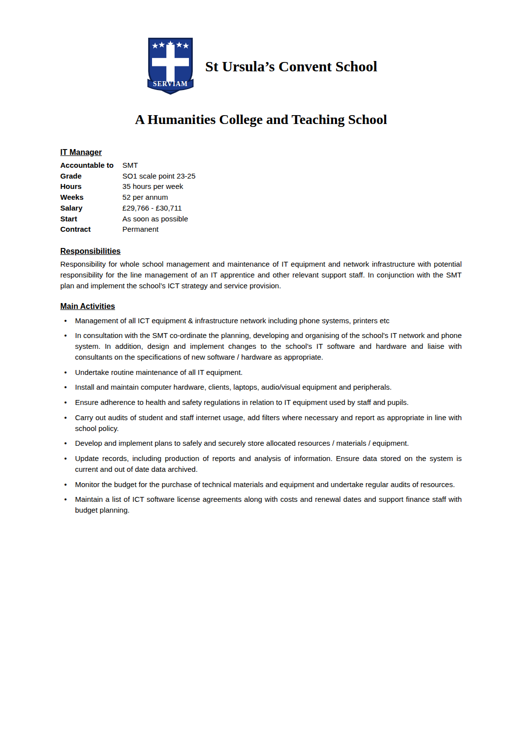SERVIAM
St Ursula’s Convent School
A Humanities College and Teaching School
IT Manager
| Accountable to | SMT |
| Grade | SO1 scale point 23-25 |
| Hours | 35 hours per week |
| Weeks | 52 per annum |
| Salary | £29,766 - £30,711 |
| Start | As soon as possible |
| Contract | Permanent |
Responsibilities
Responsibility for whole school management and maintenance of IT equipment and network infrastructure with potential responsibility for the line management of an IT apprentice and other relevant support staff. In conjunction with the SMT plan and implement the school’s ICT strategy and service provision.
Main Activities
Management of all ICT equipment & infrastructure network including phone systems, printers etc
In consultation with the SMT co-ordinate the planning, developing and organising of the school's IT network and phone system. In addition, design and implement changes to the school’s IT software and hardware and liaise with consultants on the specifications of new software / hardware as appropriate.
Undertake routine maintenance of all IT equipment.
Install and maintain computer hardware, clients, laptops, audio/visual equipment and peripherals.
Ensure adherence to health and safety regulations in relation to IT equipment used by staff and pupils.
Carry out audits of student and staff internet usage, add filters where necessary and report as appropriate in line with school policy.
Develop and implement plans to safely and securely store allocated resources / materials / equipment.
Update records, including production of reports and analysis of information. Ensure data stored on the system is current and out of date data archived.
Monitor the budget for the purchase of technical materials and equipment and undertake regular audits of resources.
Maintain a list of ICT software license agreements along with costs and renewal dates and support finance staff with budget planning.